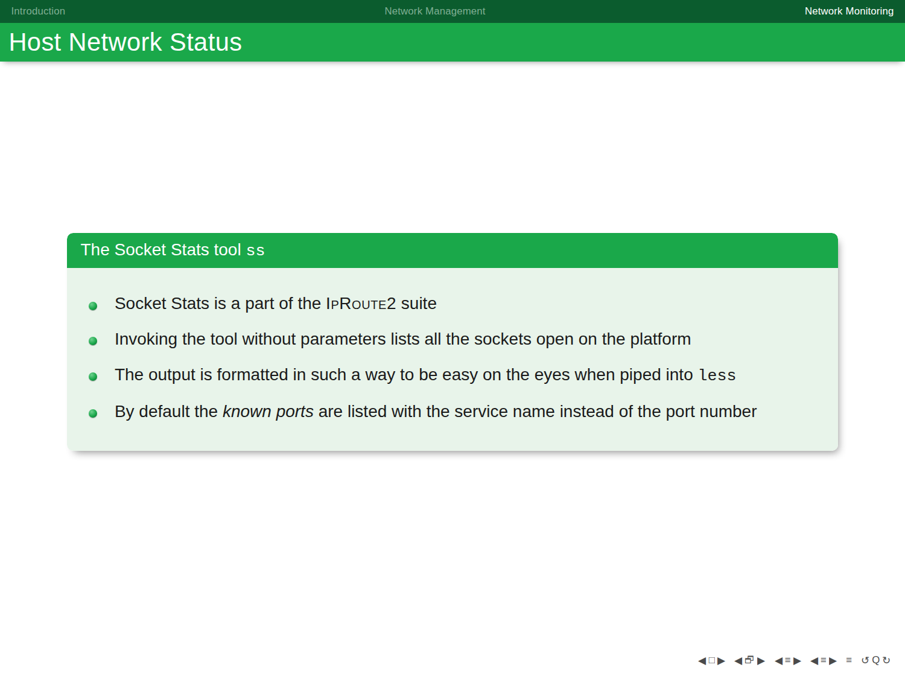Introduction Network Management Network Monitoring
Host Network Status
The Socket Stats tool ss
Socket Stats is a part of the IpRoute2 suite
Invoking the tool without parameters lists all the sockets open on the platform
The output is formatted in such a way to be easy on the eyes when piped into less
By default the known ports are listed with the service name instead of the port number
◀□▶ ◀🗗▶ ◀≡▶ ◀≡▶ ≡ ↺Q↻